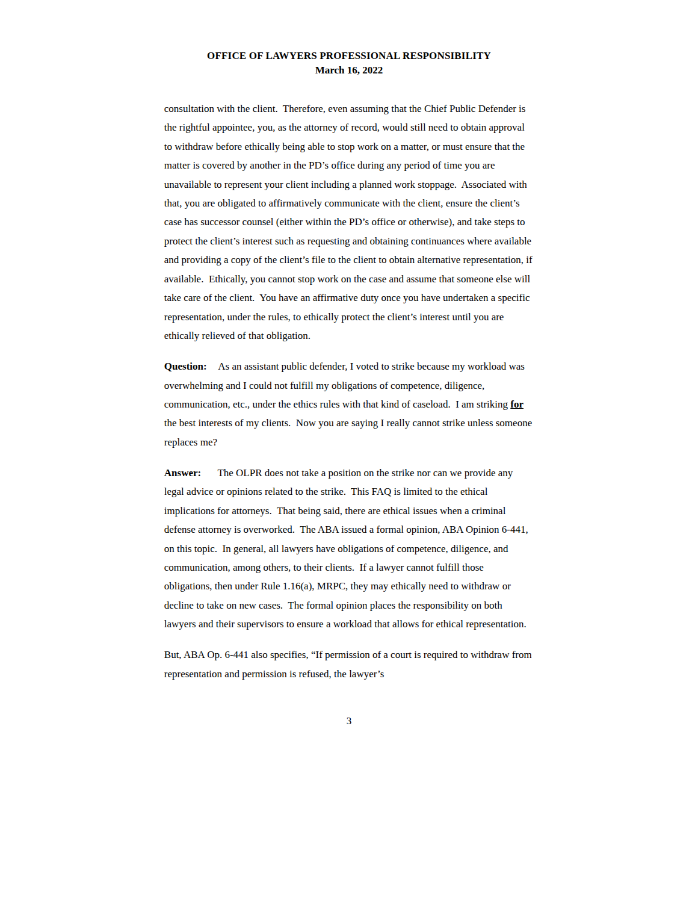OFFICE OF LAWYERS PROFESSIONAL RESPONSIBILITY
March 16, 2022
consultation with the client. Therefore, even assuming that the Chief Public Defender is the rightful appointee, you, as the attorney of record, would still need to obtain approval to withdraw before ethically being able to stop work on a matter, or must ensure that the matter is covered by another in the PD’s office during any period of time you are unavailable to represent your client including a planned work stoppage. Associated with that, you are obligated to affirmatively communicate with the client, ensure the client’s case has successor counsel (either within the PD’s office or otherwise), and take steps to protect the client’s interest such as requesting and obtaining continuances where available and providing a copy of the client’s file to the client to obtain alternative representation, if available. Ethically, you cannot stop work on the case and assume that someone else will take care of the client. You have an affirmative duty once you have undertaken a specific representation, under the rules, to ethically protect the client’s interest until you are ethically relieved of that obligation.
Question: As an assistant public defender, I voted to strike because my workload was overwhelming and I could not fulfill my obligations of competence, diligence, communication, etc., under the ethics rules with that kind of caseload. I am striking for the best interests of my clients. Now you are saying I really cannot strike unless someone replaces me?
Answer: The OLPR does not take a position on the strike nor can we provide any legal advice or opinions related to the strike. This FAQ is limited to the ethical implications for attorneys. That being said, there are ethical issues when a criminal defense attorney is overworked. The ABA issued a formal opinion, ABA Opinion 6-441, on this topic. In general, all lawyers have obligations of competence, diligence, and communication, among others, to their clients. If a lawyer cannot fulfill those obligations, then under Rule 1.16(a), MRPC, they may ethically need to withdraw or decline to take on new cases. The formal opinion places the responsibility on both lawyers and their supervisors to ensure a workload that allows for ethical representation.
But, ABA Op. 6-441 also specifies, “If permission of a court is required to withdraw from representation and permission is refused, the lawyer’s
3